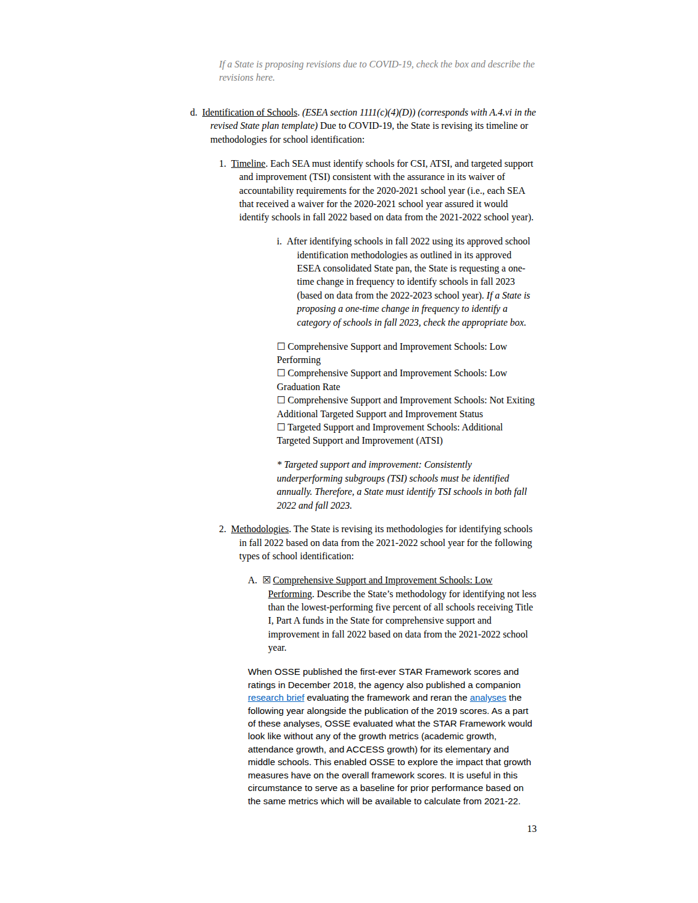If a State is proposing revisions due to COVID-19, check the box and describe the revisions here.
d. Identification of Schools. (ESEA section 1111(c)(4)(D)) (corresponds with A.4.vi in the revised State plan template) Due to COVID-19, the State is revising its timeline or methodologies for school identification:
1. Timeline. Each SEA must identify schools for CSI, ATSI, and targeted support and improvement (TSI) consistent with the assurance in its waiver of accountability requirements for the 2020-2021 school year (i.e., each SEA that received a waiver for the 2020-2021 school year assured it would identify schools in fall 2022 based on data from the 2021-2022 school year).
i. After identifying schools in fall 2022 using its approved school identification methodologies as outlined in its approved ESEA consolidated State pan, the State is requesting a one-time change in frequency to identify schools in fall 2023 (based on data from the 2022-2023 school year). If a State is proposing a one-time change in frequency to identify a category of schools in fall 2023, check the appropriate box.
☐ Comprehensive Support and Improvement Schools: Low Performing
☐ Comprehensive Support and Improvement Schools: Low Graduation Rate
☐ Comprehensive Support and Improvement Schools: Not Exiting Additional Targeted Support and Improvement Status
☐ Targeted Support and Improvement Schools: Additional Targeted Support and Improvement (ATSI)
* Targeted support and improvement: Consistently underperforming subgroups (TSI) schools must be identified annually. Therefore, a State must identify TSI schools in both fall 2022 and fall 2023.
2. Methodologies. The State is revising its methodologies for identifying schools in fall 2022 based on data from the 2021-2022 school year for the following types of school identification:
A. ☒ Comprehensive Support and Improvement Schools: Low Performing. Describe the State’s methodology for identifying not less than the lowest-performing five percent of all schools receiving Title I, Part A funds in the State for comprehensive support and improvement in fall 2022 based on data from the 2021-2022 school year.
When OSSE published the first-ever STAR Framework scores and ratings in December 2018, the agency also published a companion research brief evaluating the framework and reran the analyses the following year alongside the publication of the 2019 scores. As a part of these analyses, OSSE evaluated what the STAR Framework would look like without any of the growth metrics (academic growth, attendance growth, and ACCESS growth) for its elementary and middle schools. This enabled OSSE to explore the impact that growth measures have on the overall framework scores. It is useful in this circumstance to serve as a baseline for prior performance based on the same metrics which will be available to calculate from 2021-22.
13